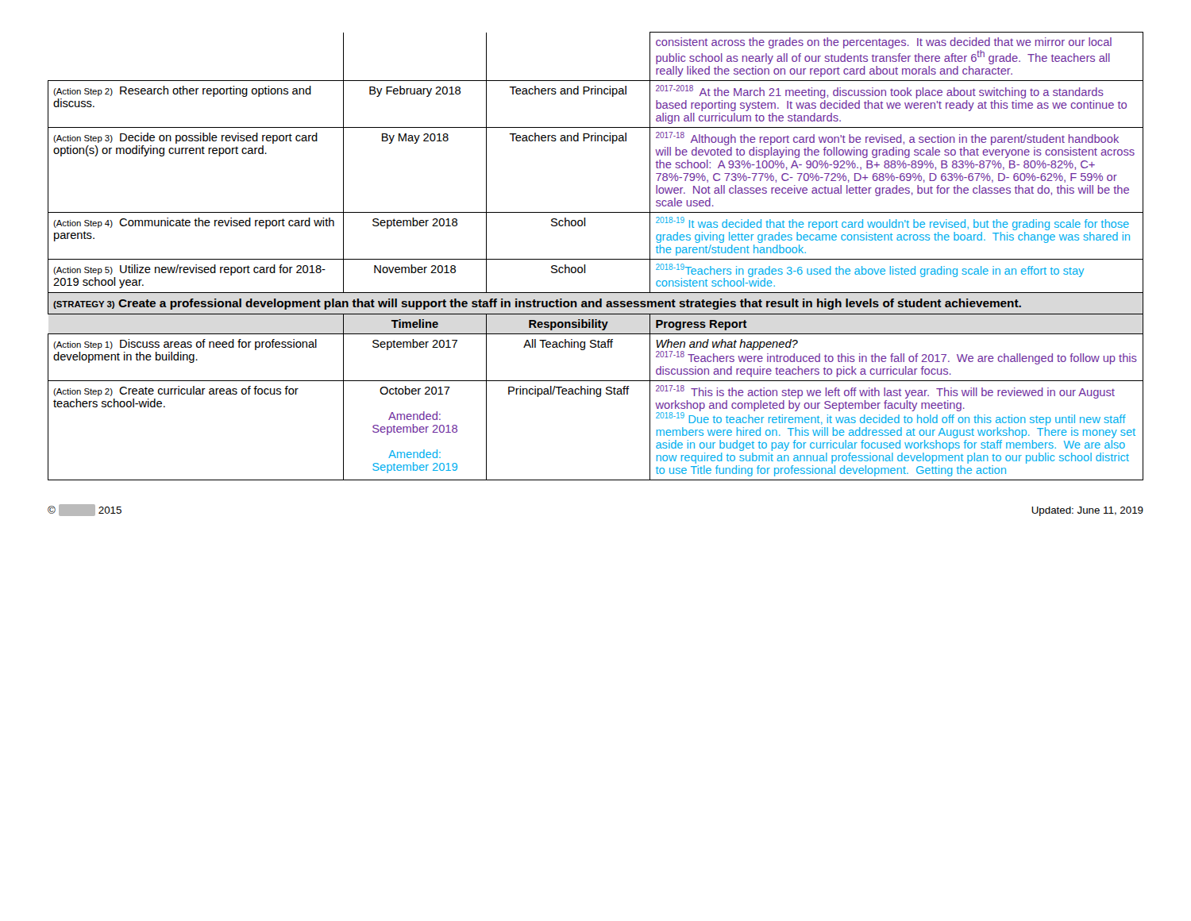| | | | consistent across the grades on the percentages. It was decided that we mirror our local public school as nearly all of our students transfer there after 6 th grade. The teachers all really liked the section on our report card about morals and character. |
| (Action Step 2) Research other reporting options and discuss. | By February 2018 | Teachers and Principal | 2017-2018 At the March 21 meeting, discussion took place about switching to a standards based reporting system. It was decided that we weren't ready at this time as we continue to align all curriculum to the standards. |
| (Action Step 3) Decide on possible revised report card option(s) or modifying current report card. | By May 2018 | Teachers and Principal | 2017-18 Although the report card won't be revised, a section in the parent/student handbook will be devoted to displaying the following grading scale so that everyone is consistent across the school: A 93%-100%, A- 90%-92%., B+ 88%-89%, B 83%-87%, B- 80%-82%, C+ 78%-79%, C 73%-77%, C- 70%-72%, D+ 68%-69%, D 63%-67%, D- 60%-62%, F 59% or lower. Not all classes receive actual letter grades, but for the classes that do, this will be the scale used. |
| (Action Step 4) Communicate the revised report card with parents. | September 2018 | School | 2018-19 It was decided that the report card wouldn't be revised, but the grading scale for those grades giving letter grades became consistent across the board. This change was shared in the parent/student handbook. |
| (Action Step 5) Utilize new/revised report card for 2018-2019 school year. | November 2018 | School | 2018-19 Teachers in grades 3-6 used the above listed grading scale in an effort to stay consistent school-wide. |
| (STRATEGY 3) Create a professional development plan that will support the staff in instruction and assessment strategies that result in high levels of student achievement. |
| | Timeline | Responsibility | Progress Report |
| (Action Step 1) Discuss areas of need for professional development in the building. | September 2017 | All Teaching Staff | When and what happened? 2017-18 Teachers were introduced to this in the fall of 2017. We are challenged to follow up this discussion and require teachers to pick a curricular focus. |
| (Action Step 2) Create curricular areas of focus for teachers school-wide. | October 2017 Amended: September 2018 Amended: September 2019 | Principal/Teaching Staff | 2017-18 This is the action step we left off with last year. This will be reviewed in our August workshop and completed by our September faculty meeting. 2018-19 Due to teacher retirement, it was decided to hold off on this action step until new staff members were hired on. This will be addressed at our August workshop. There is money set aside in our budget to pay for curricular focused workshops for staff members. We are also now required to submit an annual professional development plan to our public school district to use Title funding for professional development. Getting the action |
© 2015
Updated: June 11, 2019